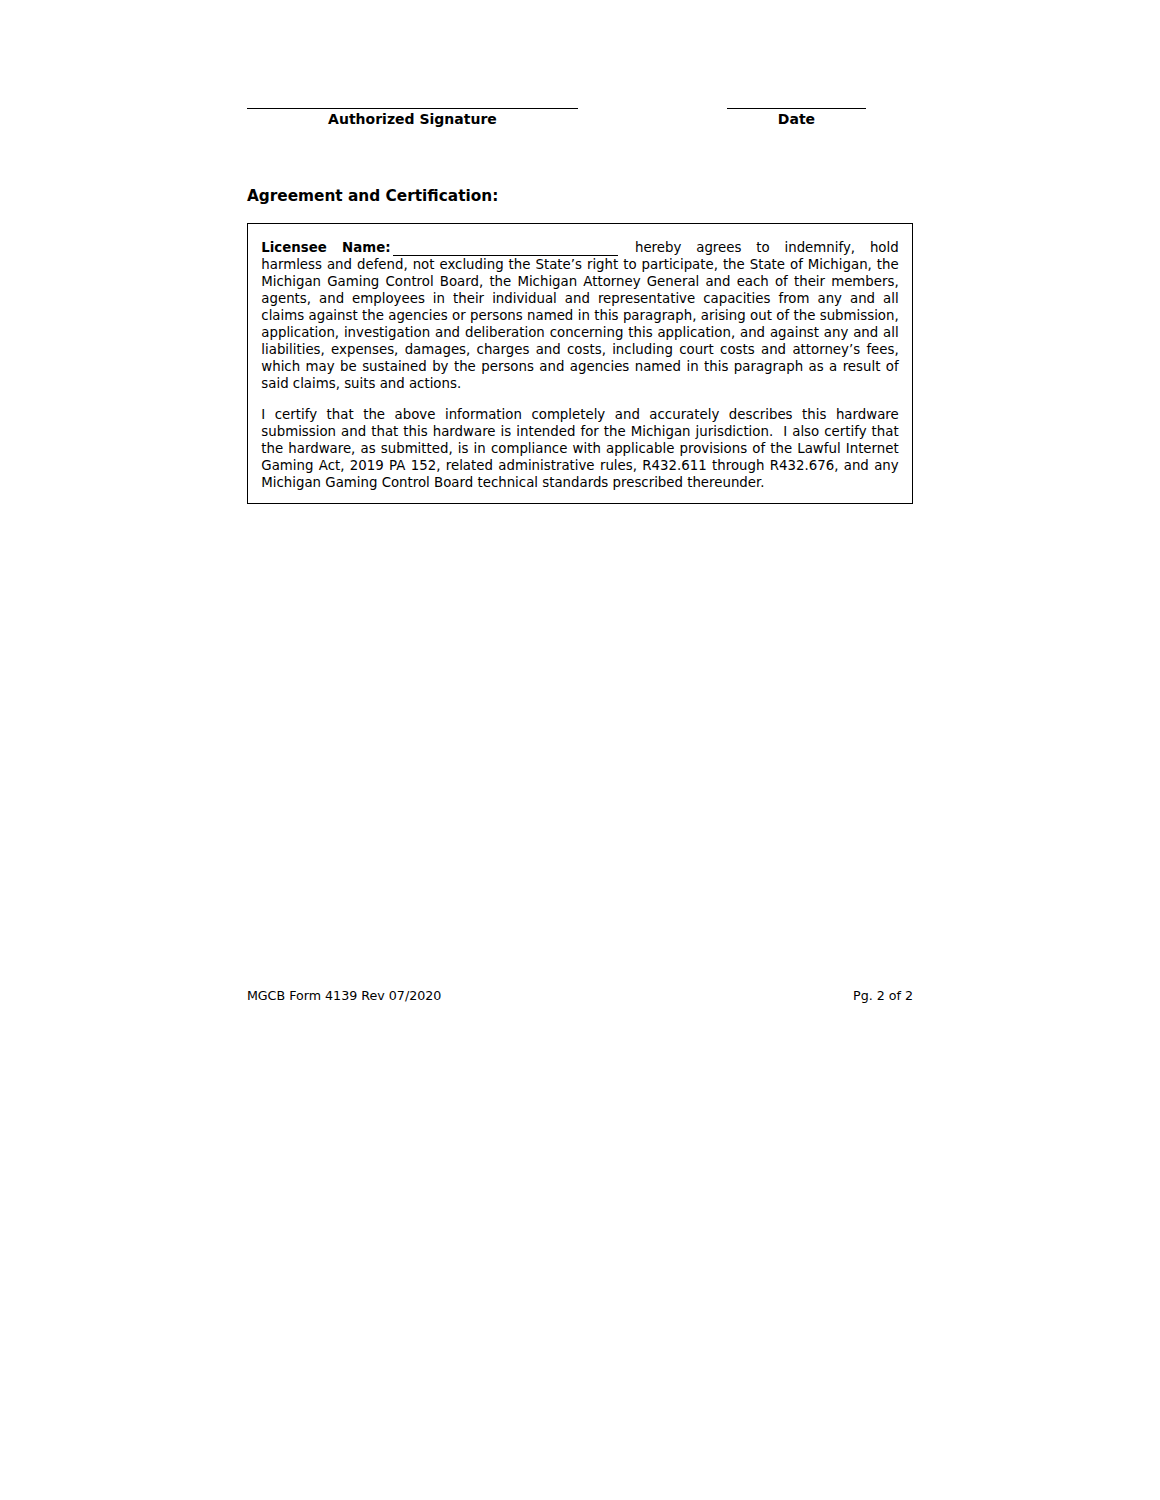Authorized Signature
Date
Agreement and Certification:
Licensee Name: hereby agrees to indemnify, hold harmless and defend, not excluding the State’s right to participate, the State of Michigan, the Michigan Gaming Control Board, the Michigan Attorney General and each of their members, agents, and employees in their individual and representative capacities from any and all claims against the agencies or persons named in this paragraph, arising out of the submission, application, investigation and deliberation concerning this application, and against any and all liabilities, expenses, damages, charges and costs, including court costs and attorney’s fees, which may be sustained by the persons and agencies named in this paragraph as a result of said claims, suits and actions.
I certify that the above information completely and accurately describes this hardware submission and that this hardware is intended for the Michigan jurisdiction. I also certify that the hardware, as submitted, is in compliance with applicable provisions of the Lawful Internet Gaming Act, 2019 PA 152, related administrative rules, R432.611 through R432.676, and any Michigan Gaming Control Board technical standards prescribed thereunder.
MGCB Form 4139 Rev 07/2020
Pg. 2 of 2